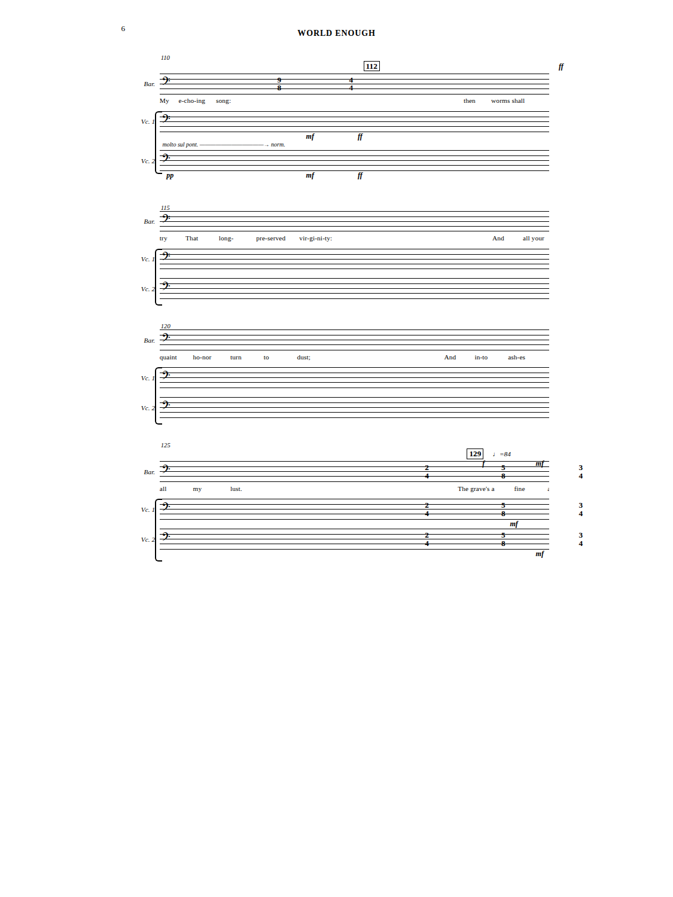6
WORLD ENOUGH
110
112 ff
Bar. 𝄢 9
8 4
4
My e‑cho‑ing song: then worms shall
Vc. 1 𝄢
mf ff
molto sul pont. ————————————→ norm.
Vc. 2 𝄢
pp mf ff
115
Bar. 𝄢
try That long‑ pre‑served vir‑gi‑ni‑ty: And all your
Vc. 1 𝄢
Vc. 2 𝄢
120
Bar. 𝄢
quaint ho‑nor turn to dust; And in‑to ash‑es
Vc. 1 𝄢
Vc. 2 𝄢
125
129 ♩=84 f mf
Bar. 𝄢 2
4 5
8 3
4
all my lust. The grave's a fine and pri‑vate
Vc. 1 𝄢 2
4 5
8 3
4
mf
Vc. 2 𝄢 2
4 5
8 3
4
mf
Text set in this excerpt: "My echoing song: then worms shall try that long-preserved virginity: and all your quaint honor turn to dust; and into ashes all my lust. The grave's a fine and private..."